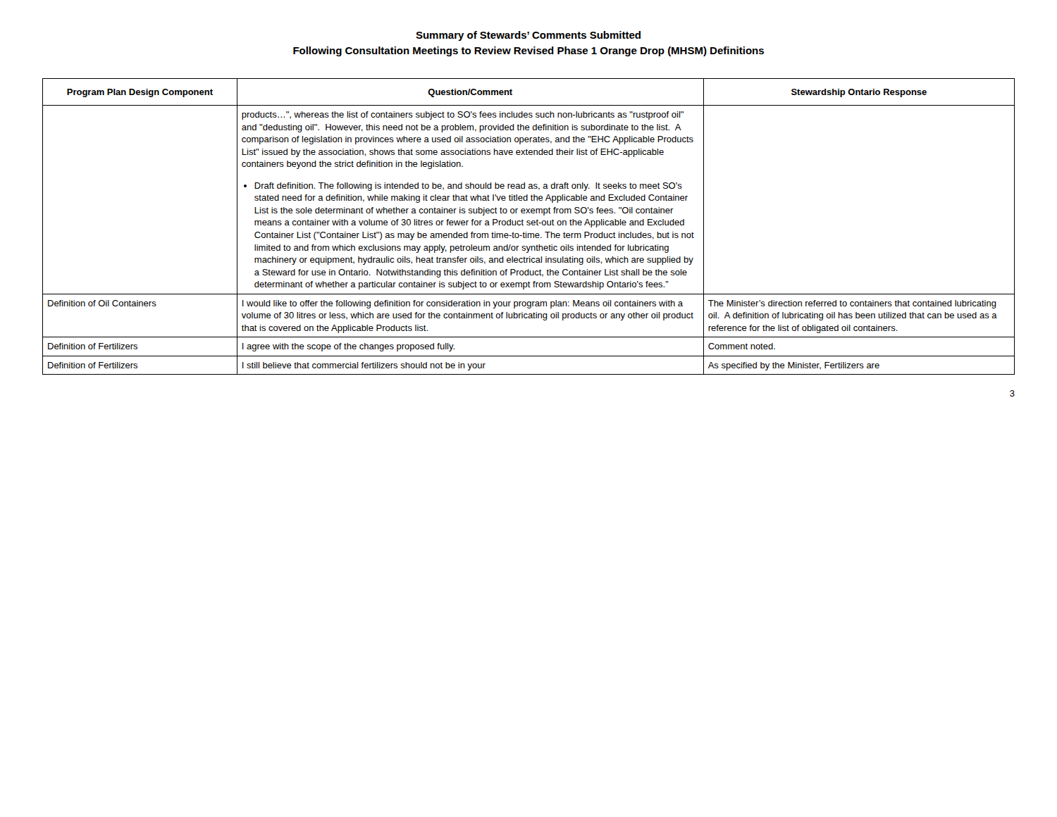Summary of Stewards’ Comments Submitted
Following Consultation Meetings to Review Revised Phase 1 Orange Drop (MHSM) Definitions
| Program Plan Design Component | Question/Comment | Stewardship Ontario Response |
| --- | --- | --- |
| | products…", whereas the list of containers subject to SO's fees includes such non-lubricants as "rustproof oil" and "dedusting oil". However, this need not be a problem, provided the definition is subordinate to the list. A comparison of legislation in provinces where a used oil association operates, and the "EHC Applicable Products List" issued by the association, shows that some associations have extended their list of EHC-applicable containers beyond the strict definition in the legislation. Draft definition. The following is intended to be, and should be read as, a draft only. It seeks to meet SO's stated need for a definition, while making it clear that what I've titled the Applicable and Excluded Container List is the sole determinant of whether a container is subject to or exempt from SO's fees. "Oil container means a container with a volume of 30 litres or fewer for a Product set-out on the Applicable and Excluded Container List ("Container List") as may be amended from time-to-time. The term Product includes, but is not limited to and from which exclusions may apply, petroleum and/or synthetic oils intended for lubricating machinery or equipment, hydraulic oils, heat transfer oils, and electrical insulating oils, which are supplied by a Steward for use in Ontario. Notwithstanding this definition of Product, the Container List shall be the sole determinant of whether a particular container is subject to or exempt from Stewardship Ontario's fees.” | |
| Definition of Oil Containers | I would like to offer the following definition for consideration in your program plan: Means oil containers with a volume of 30 litres or less, which are used for the containment of lubricating oil products or any other oil product that is covered on the Applicable Products list. | The Minister’s direction referred to containers that contained lubricating oil. A definition of lubricating oil has been utilized that can be used as a reference for the list of obligated oil containers. |
| Definition of Fertilizers | I agree with the scope of the changes proposed fully. | Comment noted. |
| Definition of Fertilizers | I still believe that commercial fertilizers should not be in your | As specified by the Minister, Fertilizers are |
3